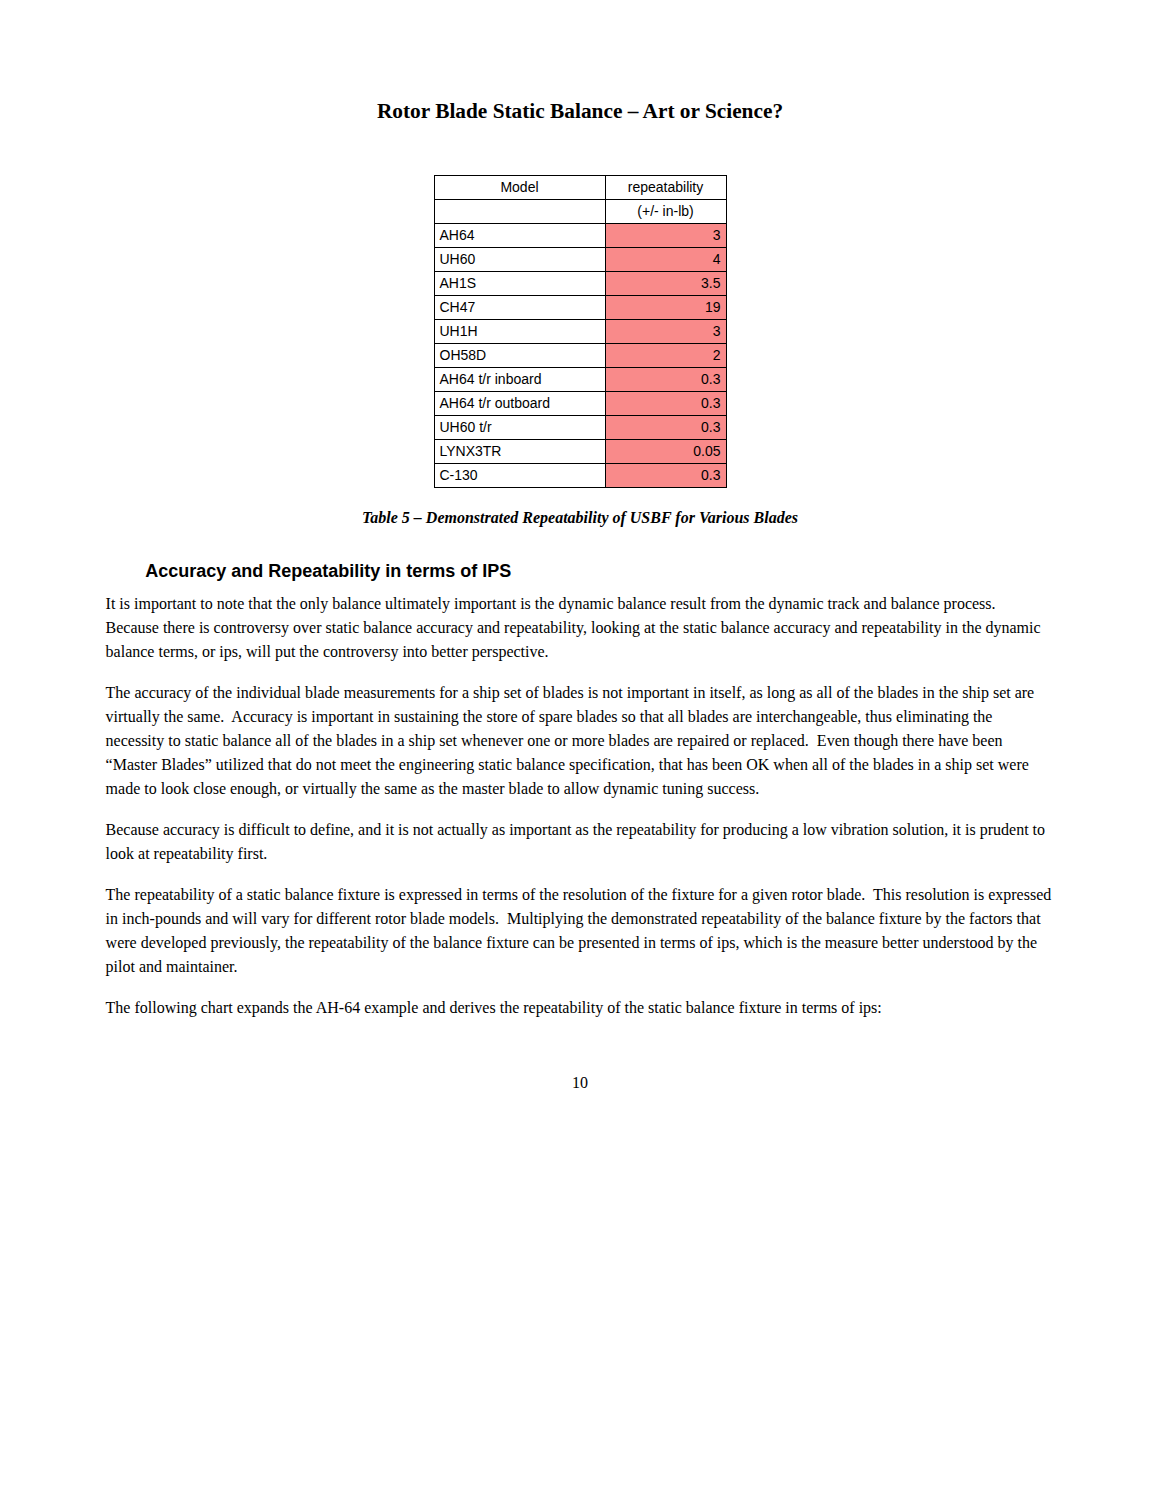Rotor Blade Static Balance – Art or Science?
| Model | repeatability |
| | (+/- in-lb) |
| AH64 | 3 |
| UH60 | 4 |
| AH1S | 3.5 |
| CH47 | 19 |
| UH1H | 3 |
| OH58D | 2 |
| AH64 t/r inboard | 0.3 |
| AH64 t/r outboard | 0.3 |
| UH60 t/r | 0.3 |
| LYNX3TR | 0.05 |
| C-130 | 0.3 |
Table 5 – Demonstrated Repeatability of USBF for Various Blades
Accuracy and Repeatability in terms of IPS
It is important to note that the only balance ultimately important is the dynamic balance result from the dynamic track and balance process. Because there is controversy over static balance accuracy and repeatability, looking at the static balance accuracy and repeatability in the dynamic balance terms, or ips, will put the controversy into better perspective.
The accuracy of the individual blade measurements for a ship set of blades is not important in itself, as long as all of the blades in the ship set are virtually the same. Accuracy is important in sustaining the store of spare blades so that all blades are interchangeable, thus eliminating the necessity to static balance all of the blades in a ship set whenever one or more blades are repaired or replaced. Even though there have been “Master Blades” utilized that do not meet the engineering static balance specification, that has been OK when all of the blades in a ship set were made to look close enough, or virtually the same as the master blade to allow dynamic tuning success.
Because accuracy is difficult to define, and it is not actually as important as the repeatability for producing a low vibration solution, it is prudent to look at repeatability first.
The repeatability of a static balance fixture is expressed in terms of the resolution of the fixture for a given rotor blade. This resolution is expressed in inch-pounds and will vary for different rotor blade models. Multiplying the demonstrated repeatability of the balance fixture by the factors that were developed previously, the repeatability of the balance fixture can be presented in terms of ips, which is the measure better understood by the pilot and maintainer.
The following chart expands the AH-64 example and derives the repeatability of the static balance fixture in terms of ips:
10